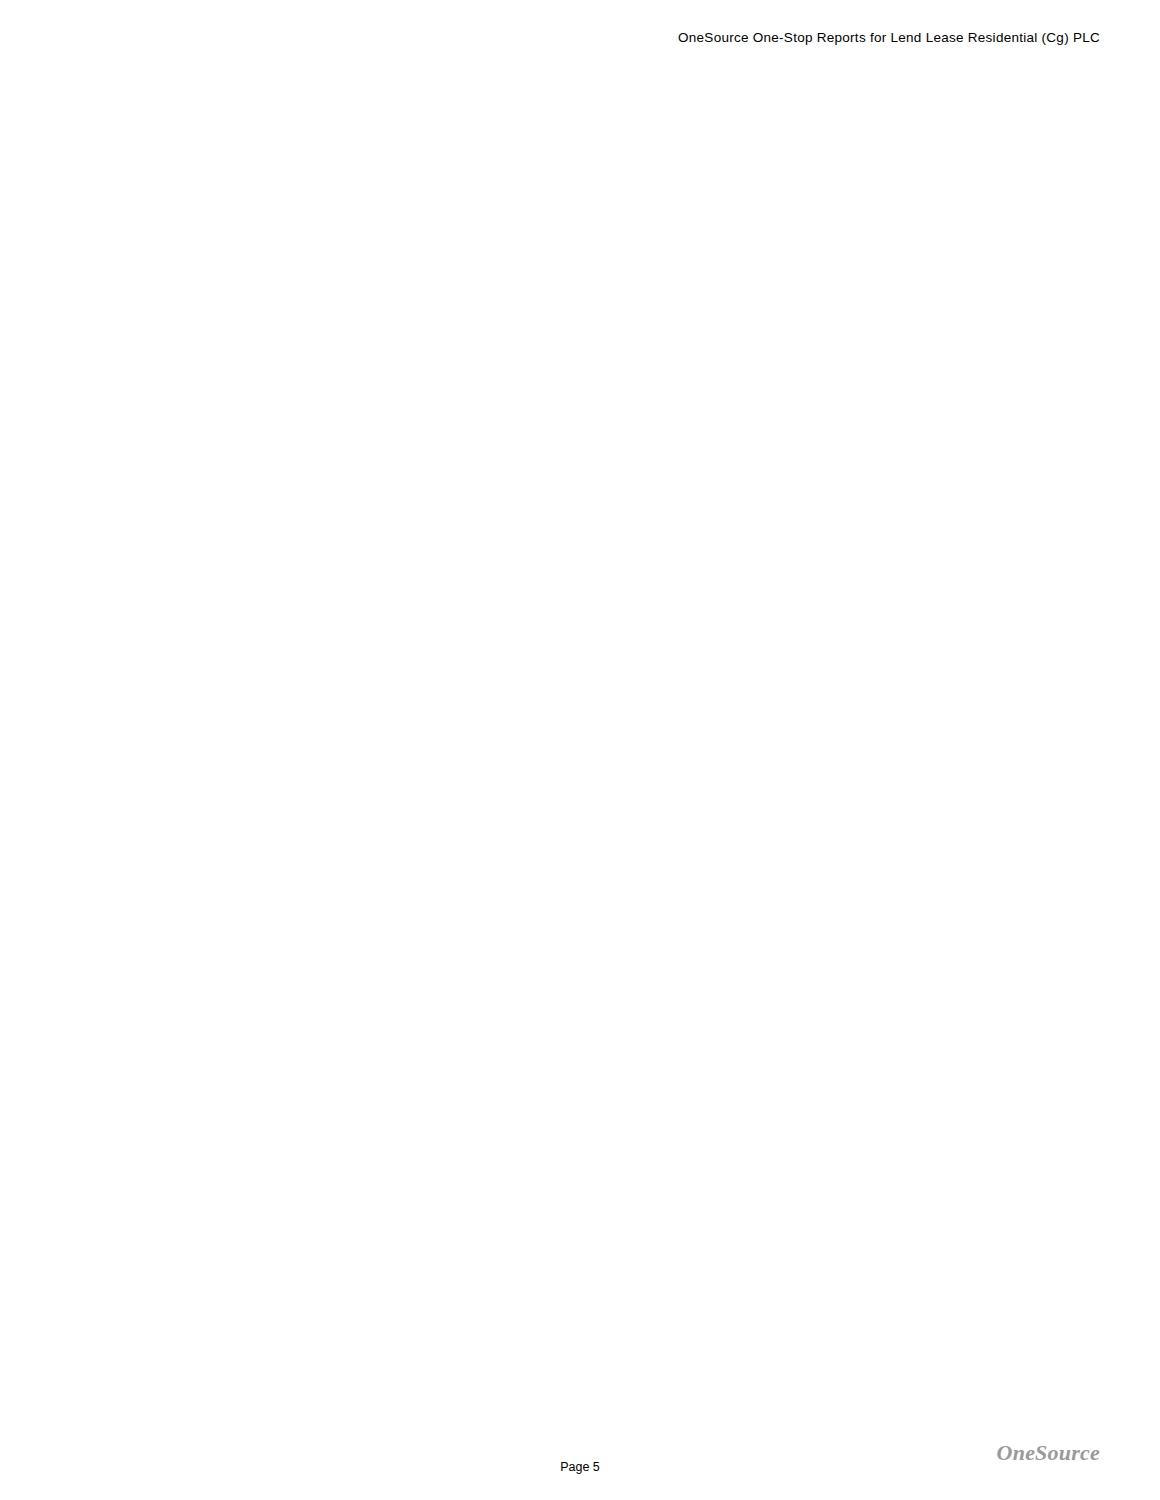OneSource One-Stop Reports for Lend Lease Residential (Cg) PLC
Page 5
OneSource